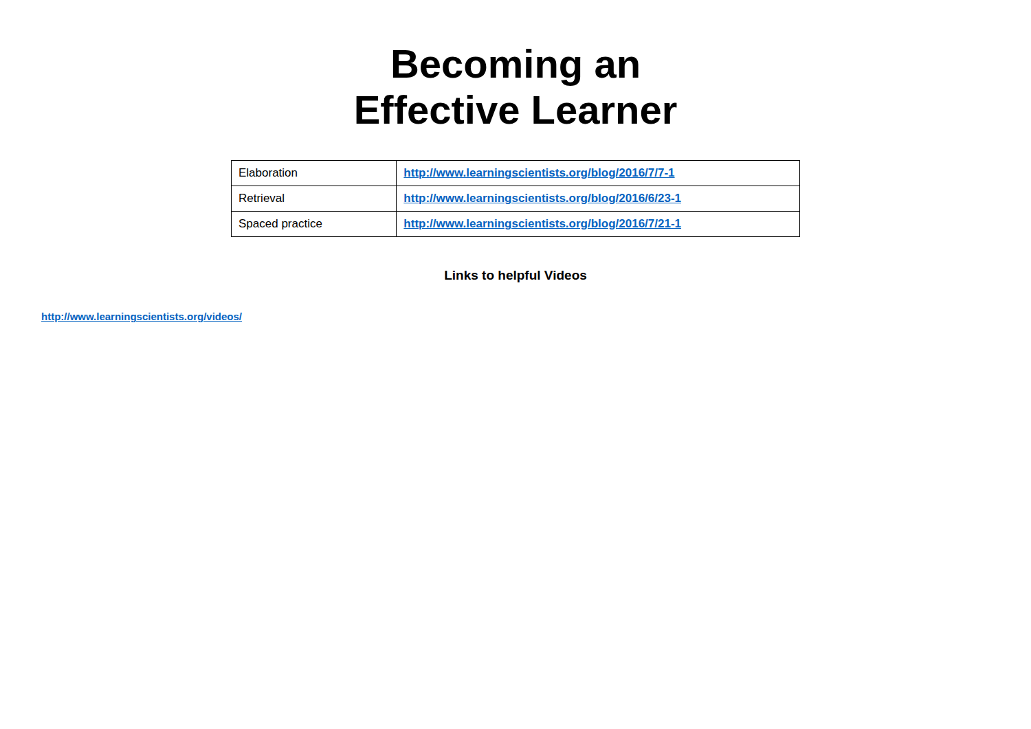Becoming an
Effective Learner
| Elaboration | http://www.learningscientists.org/blog/2016/7/7-1 |
| Retrieval | http://www.learningscientists.org/blog/2016/6/23-1 |
| Spaced practice | http://www.learningscientists.org/blog/2016/7/21-1 |
Links to helpful Videos
http://www.learningscientists.org/videos/